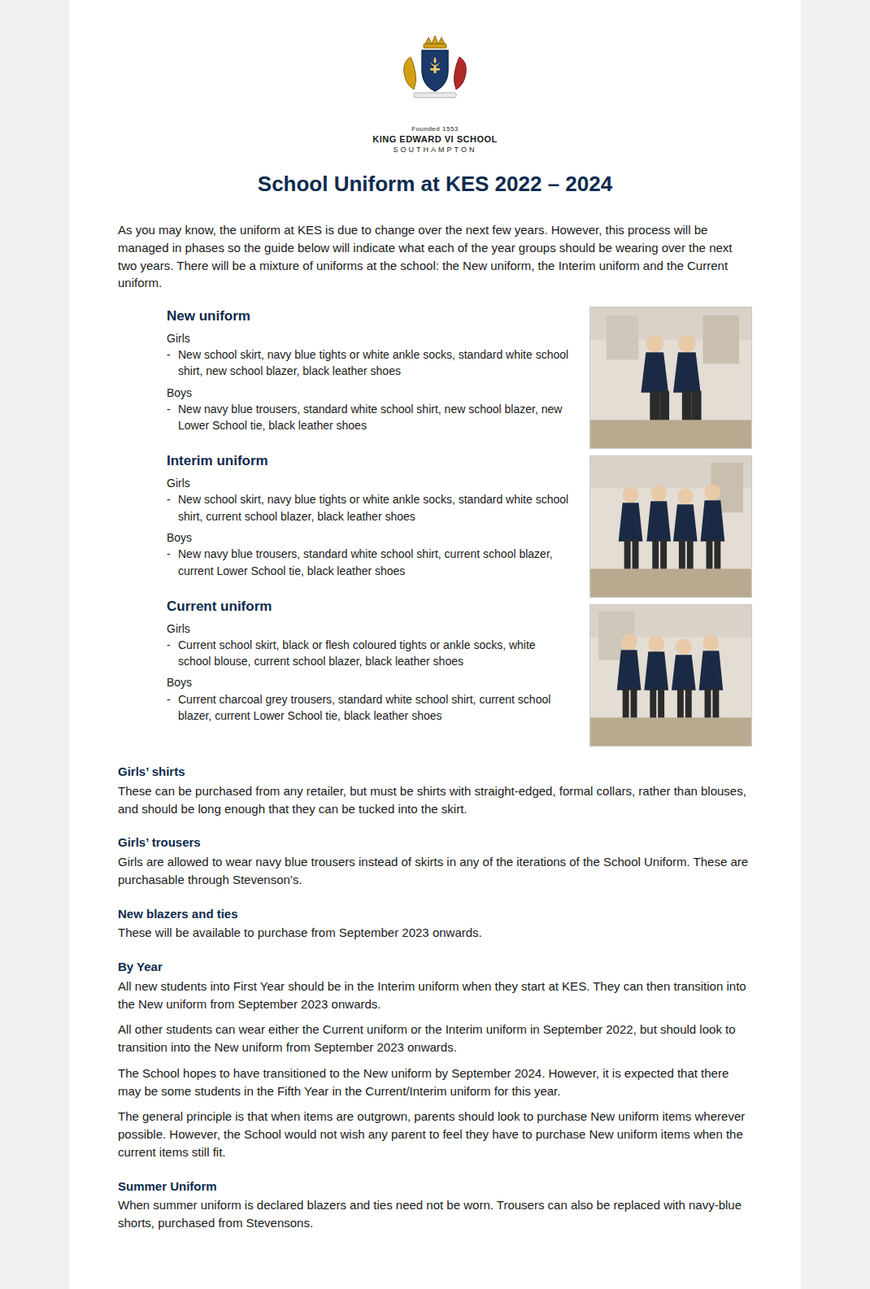Founded 1553 KING EDWARD VI SCHOOL SOUTHAMPTON
School Uniform at KES 2022 – 2024
As you may know, the uniform at KES is due to change over the next few years. However, this process will be managed in phases so the guide below will indicate what each of the year groups should be wearing over the next two years. There will be a mixture of uniforms at the school: the New uniform, the Interim uniform and the Current uniform.
New uniform
Girls
New school skirt, navy blue tights or white ankle socks, standard white school shirt, new school blazer, black leather shoes
Boys
New navy blue trousers, standard white school shirt, new school blazer, new Lower School tie, black leather shoes
Interim uniform
Girls
New school skirt, navy blue tights or white ankle socks, standard white school shirt, current school blazer, black leather shoes
Boys
New navy blue trousers, standard white school shirt, current school blazer, current Lower School tie, black leather shoes
Current uniform
Girls
Current school skirt, black or flesh coloured tights or ankle socks, white school blouse, current school blazer, black leather shoes
Boys
Current charcoal grey trousers, standard white school shirt, current school blazer, current Lower School tie, black leather shoes
Girls’ shirts
These can be purchased from any retailer, but must be shirts with straight-edged, formal collars, rather than blouses, and should be long enough that they can be tucked into the skirt.
Girls’ trousers
Girls are allowed to wear navy blue trousers instead of skirts in any of the iterations of the School Uniform. These are purchasable through Stevenson’s.
New blazers and ties
These will be available to purchase from September 2023 onwards.
By Year
All new students into First Year should be in the Interim uniform when they start at KES. They can then transition into the New uniform from September 2023 onwards.
All other students can wear either the Current uniform or the Interim uniform in September 2022, but should look to transition into the New uniform from September 2023 onwards.
The School hopes to have transitioned to the New uniform by September 2024. However, it is expected that there may be some students in the Fifth Year in the Current/Interim uniform for this year.
The general principle is that when items are outgrown, parents should look to purchase New uniform items wherever possible. However, the School would not wish any parent to feel they have to purchase New uniform items when the current items still fit.
Summer Uniform
When summer uniform is declared blazers and ties need not be worn. Trousers can also be replaced with navy-blue shorts, purchased from Stevensons.